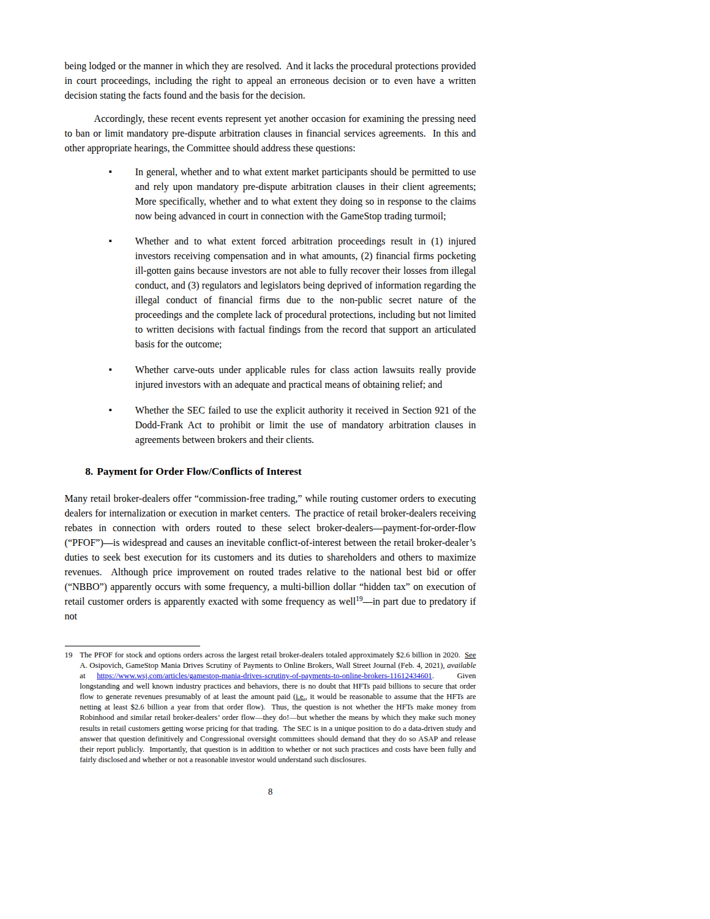being lodged or the manner in which they are resolved. And it lacks the procedural protections provided in court proceedings, including the right to appeal an erroneous decision or to even have a written decision stating the facts found and the basis for the decision.
Accordingly, these recent events represent yet another occasion for examining the pressing need to ban or limit mandatory pre-dispute arbitration clauses in financial services agreements. In this and other appropriate hearings, the Committee should address these questions:
In general, whether and to what extent market participants should be permitted to use and rely upon mandatory pre-dispute arbitration clauses in their client agreements; More specifically, whether and to what extent they doing so in response to the claims now being advanced in court in connection with the GameStop trading turmoil;
Whether and to what extent forced arbitration proceedings result in (1) injured investors receiving compensation and in what amounts, (2) financial firms pocketing ill-gotten gains because investors are not able to fully recover their losses from illegal conduct, and (3) regulators and legislators being deprived of information regarding the illegal conduct of financial firms due to the non-public secret nature of the proceedings and the complete lack of procedural protections, including but not limited to written decisions with factual findings from the record that support an articulated basis for the outcome;
Whether carve-outs under applicable rules for class action lawsuits really provide injured investors with an adequate and practical means of obtaining relief; and
Whether the SEC failed to use the explicit authority it received in Section 921 of the Dodd-Frank Act to prohibit or limit the use of mandatory arbitration clauses in agreements between brokers and their clients.
8. Payment for Order Flow/Conflicts of Interest
Many retail broker-dealers offer “commission-free trading,” while routing customer orders to executing dealers for internalization or execution in market centers. The practice of retail broker-dealers receiving rebates in connection with orders routed to these select broker-dealers—payment-for-order-flow (“PFOF”)—is widespread and causes an inevitable conflict-of-interest between the retail broker-dealer’s duties to seek best execution for its customers and its duties to shareholders and others to maximize revenues. Although price improvement on routed trades relative to the national best bid or offer (“NBBO”) apparently occurs with some frequency, a multi-billion dollar “hidden tax” on execution of retail customer orders is apparently exacted with some frequency as well19—in part due to predatory if not
19
The PFOF for stock and options orders across the largest retail broker-dealers totaled approximately $2.6 billion in 2020. See A. Osipovich, GameStop Mania Drives Scrutiny of Payments to Online Brokers, Wall Street Journal (Feb. 4, 2021), available at https://www.wsj.com/articles/gamestop-mania-drives-scrutiny-of-payments-to-online-brokers-11612434601. Given longstanding and well known industry practices and behaviors, there is no doubt that HFTs paid billions to secure that order flow to generate revenues presumably of at least the amount paid (i.e., it would be reasonable to assume that the HFTs are netting at least $2.6 billion a year from that order flow). Thus, the question is not whether the HFTs make money from Robinhood and similar retail broker-dealers’ order flow—they do!—but whether the means by which they make such money results in retail customers getting worse pricing for that trading. The SEC is in a unique position to do a data-driven study and answer that question definitively and Congressional oversight committees should demand that they do so ASAP and release their report publicly. Importantly, that question is in addition to whether or not such practices and costs have been fully and fairly disclosed and whether or not a reasonable investor would understand such disclosures.
8